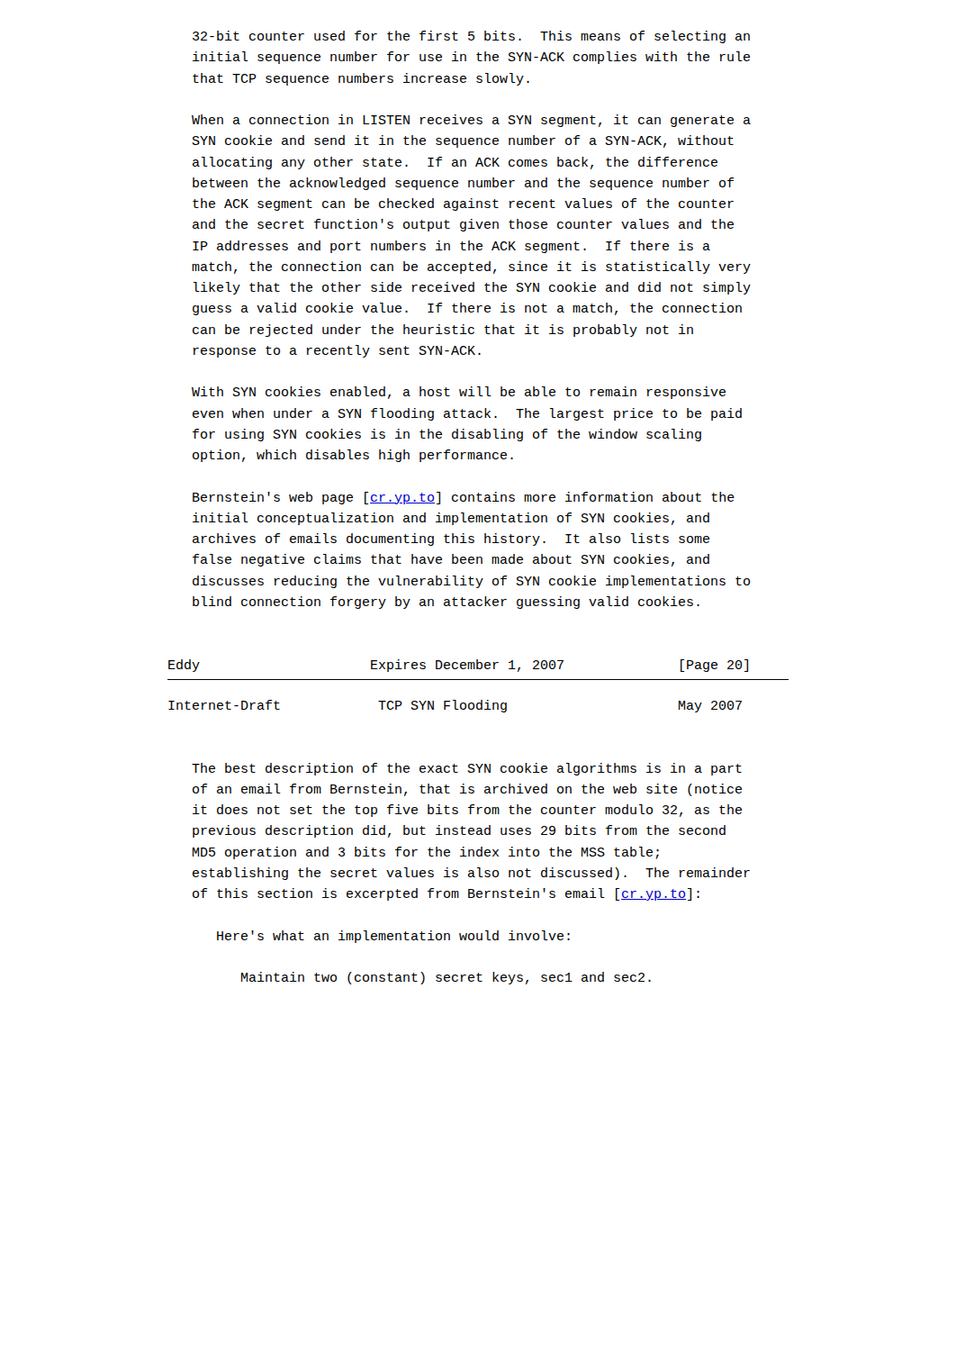32-bit counter used for the first 5 bits.  This means of selecting an
   initial sequence number for use in the SYN-ACK complies with the rule
   that TCP sequence numbers increase slowly.

   When a connection in LISTEN receives a SYN segment, it can generate a
   SYN cookie and send it in the sequence number of a SYN-ACK, without
   allocating any other state.  If an ACK comes back, the difference
   between the acknowledged sequence number and the sequence number of
   the ACK segment can be checked against recent values of the counter
   and the secret function's output given those counter values and the
   IP addresses and port numbers in the ACK segment.  If there is a
   match, the connection can be accepted, since it is statistically very
   likely that the other side received the SYN cookie and did not simply
   guess a valid cookie value.  If there is not a match, the connection
   can be rejected under the heuristic that it is probably not in
   response to a recently sent SYN-ACK.

   With SYN cookies enabled, a host will be able to remain responsive
   even when under a SYN flooding attack.  The largest price to be paid
   for using SYN cookies is in the disabling of the window scaling
   option, which disables high performance.

   Bernstein's web page [cr.yp.to] contains more information about the
   initial conceptualization and implementation of SYN cookies, and
   archives of emails documenting this history.  It also lists some
   false negative claims that have been made about SYN cookies, and
   discusses reducing the vulnerability of SYN cookie implementations to
   blind connection forgery by an attacker guessing valid cookies.
Eddy                     Expires December 1, 2007              [Page 20]
Internet-Draft            TCP SYN Flooding                     May 2007


   The best description of the exact SYN cookie algorithms is in a part
   of an email from Bernstein, that is archived on the web site (notice
   it does not set the top five bits from the counter modulo 32, as the
   previous description did, but instead uses 29 bits from the second
   MD5 operation and 3 bits for the index into the MSS table;
   establishing the secret values is also not discussed).  The remainder
   of this section is excerpted from Bernstein's email [cr.yp.to]:

      Here's what an implementation would involve:

         Maintain two (constant) secret keys, sec1 and sec2.